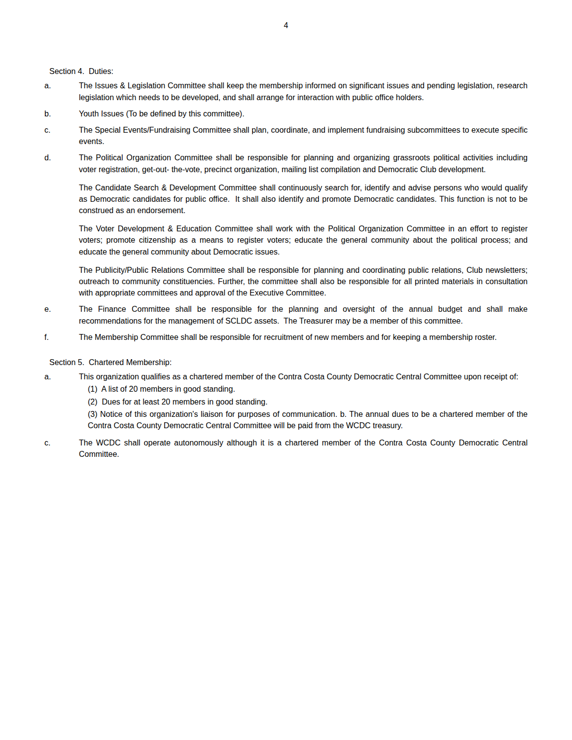4
Section 4. Duties:
| a. | The Issues & Legislation Committee shall keep the membership informed on significant issues and pending legislation, research legislation which needs to be developed, and shall arrange for interaction with public office holders. |
| b. | Youth Issues (To be defined by this committee). |
| c. | The Special Events/Fundraising Committee shall plan, coordinate, and implement fundraising subcommittees to execute specific events. |
| d. | The Political Organization Committee shall be responsible for planning and organizing grassroots political activities including voter registration, get-out- the-vote, precinct organization, mailing list compilation and Democratic Club development. The Candidate Search & Development Committee shall continuously search for, identify and advise persons who would qualify as Democratic candidates for public office. It shall also identify and promote Democratic candidates. This function is not to be construed as an endorsement. The Voter Development & Education Committee shall work with the Political Organization Committee in an effort to register voters; promote citizenship as a means to register voters; educate the general community about the political process; and educate the general community about Democratic issues. The Publicity/Public Relations Committee shall be responsible for planning and coordinating public relations, Club newsletters; outreach to community constituencies. Further, the committee shall also be responsible for all printed materials in consultation with appropriate committees and approval of the Executive Committee. |
| e. | The Finance Committee shall be responsible for the planning and oversight of the annual budget and shall make recommendations for the management of SCLDC assets. The Treasurer may be a member of this committee. |
| f. | The Membership Committee shall be responsible for recruitment of new members and for keeping a membership roster. |
Section 5. Chartered Membership:
| a. | This organization qualifies as a chartered member of the Contra Costa County Democratic Central Committee upon receipt of: (1) A list of 20 members in good standing. (2) Dues for at least 20 members in good standing. (3) Notice of this organization's liaison for purposes of communication. b. The annual dues to be a chartered member of the Contra Costa County Democratic Central Committee will be paid from the WCDC treasury. |
| c. | The WCDC shall operate autonomously although it is a chartered member of the Contra Costa County Democratic Central Committee. |